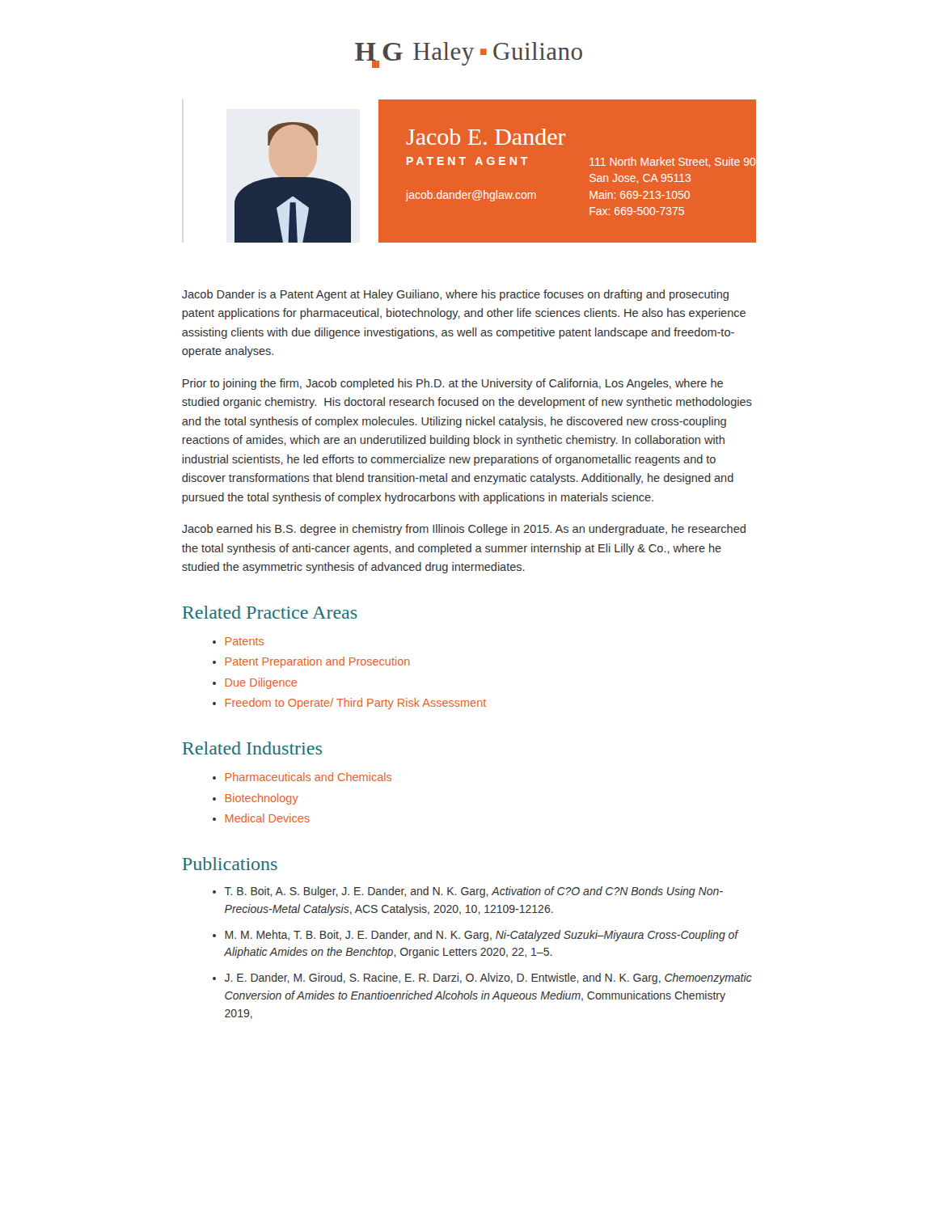H G Haley■Guiliano
Jacob E. Dander
PATENT AGENT
jacob.dander@hglaw.com
111 North Market Street, Suite 900
San Jose, CA 95113
Main: 669-213-1050
Fax: 669-500-7375
Jacob Dander is a Patent Agent at Haley Guiliano, where his practice focuses on drafting and prosecuting patent applications for pharmaceutical, biotechnology, and other life sciences clients. He also has experience assisting clients with due diligence investigations, as well as competitive patent landscape and freedom-to-operate analyses.
Prior to joining the firm, Jacob completed his Ph.D. at the University of California, Los Angeles, where he studied organic chemistry. His doctoral research focused on the development of new synthetic methodologies and the total synthesis of complex molecules. Utilizing nickel catalysis, he discovered new cross-coupling reactions of amides, which are an underutilized building block in synthetic chemistry. In collaboration with industrial scientists, he led efforts to commercialize new preparations of organometallic reagents and to discover transformations that blend transition-metal and enzymatic catalysts. Additionally, he designed and pursued the total synthesis of complex hydrocarbons with applications in materials science.
Jacob earned his B.S. degree in chemistry from Illinois College in 2015. As an undergraduate, he researched the total synthesis of anti-cancer agents, and completed a summer internship at Eli Lilly & Co., where he studied the asymmetric synthesis of advanced drug intermediates.
Related Practice Areas
Patents
Patent Preparation and Prosecution
Due Diligence
Freedom to Operate/ Third Party Risk Assessment
Related Industries
Pharmaceuticals and Chemicals
Biotechnology
Medical Devices
Publications
T. B. Boit, A. S. Bulger, J. E. Dander, and N. K. Garg, Activation of C?O and C?N Bonds Using Non-Precious-Metal Catalysis, ACS Catalysis, 2020, 10, 12109-12126.
M. M. Mehta, T. B. Boit, J. E. Dander, and N. K. Garg, Ni-Catalyzed Suzuki–Miyaura Cross-Coupling of Aliphatic Amides on the Benchtop, Organic Letters 2020, 22, 1–5.
J. E. Dander, M. Giroud, S. Racine, E. R. Darzi, O. Alvizo, D. Entwistle, and N. K. Garg, Chemoenzymatic Conversion of Amides to Enantioenriched Alcohols in Aqueous Medium, Communications Chemistry 2019,